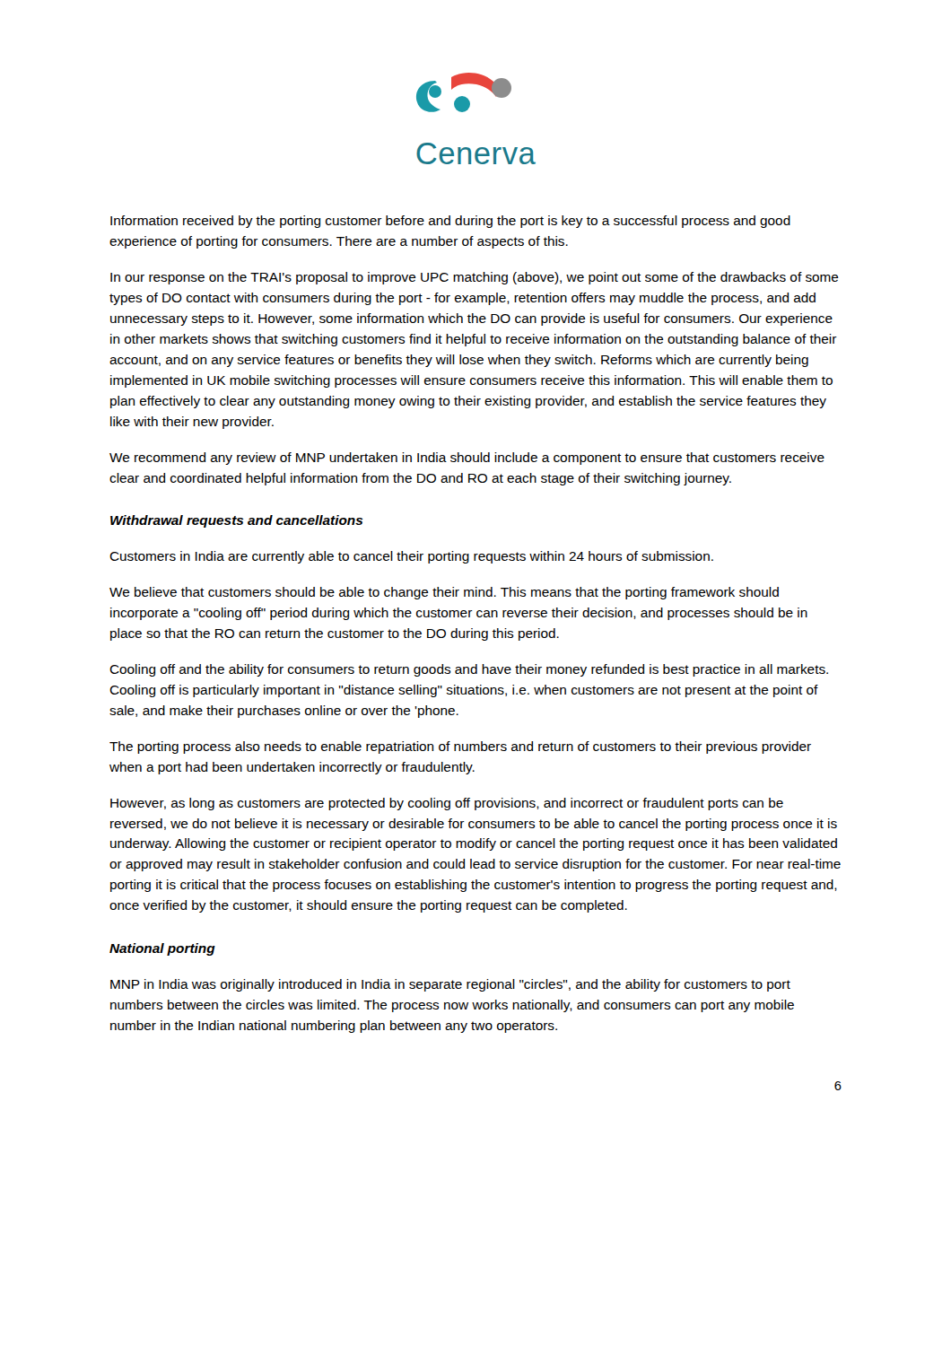Cenerva
Information received by the porting customer before and during the port is key to a successful process and good experience of porting for consumers. There are a number of aspects of this.
In our response on the TRAI's proposal to improve UPC matching (above), we point out some of the drawbacks of some types of DO contact with consumers during the port - for example, retention offers may muddle the process, and add unnecessary steps to it. However, some information which the DO can provide is useful for consumers. Our experience in other markets shows that switching customers find it helpful to receive information on the outstanding balance of their account, and on any service features or benefits they will lose when they switch. Reforms which are currently being implemented in UK mobile switching processes will ensure consumers receive this information. This will enable them to plan effectively to clear any outstanding money owing to their existing provider, and establish the service features they like with their new provider.
We recommend any review of MNP undertaken in India should include a component to ensure that customers receive clear and coordinated helpful information from the DO and RO at each stage of their switching journey.
Withdrawal requests and cancellations
Customers in India are currently able to cancel their porting requests within 24 hours of submission.
We believe that customers should be able to change their mind. This means that the porting framework should incorporate a "cooling off" period during which the customer can reverse their decision, and processes should be in place so that the RO can return the customer to the DO during this period.
Cooling off and the ability for consumers to return goods and have their money refunded is best practice in all markets. Cooling off is particularly important in "distance selling" situations, i.e. when customers are not present at the point of sale, and make their purchases online or over the 'phone.
The porting process also needs to enable repatriation of numbers and return of customers to their previous provider when a port had been undertaken incorrectly or fraudulently.
However, as long as customers are protected by cooling off provisions, and incorrect or fraudulent ports can be reversed, we do not believe it is necessary or desirable for consumers to be able to cancel the porting process once it is underway. Allowing the customer or recipient operator to modify or cancel the porting request once it has been validated or approved may result in stakeholder confusion and could lead to service disruption for the customer. For near real-time porting it is critical that the process focuses on establishing the customer's intention to progress the porting request and, once verified by the customer, it should ensure the porting request can be completed.
National porting
MNP in India was originally introduced in India in separate regional "circles", and the ability for customers to port numbers between the circles was limited. The process now works nationally, and consumers can port any mobile number in the Indian national numbering plan between any two operators.
6